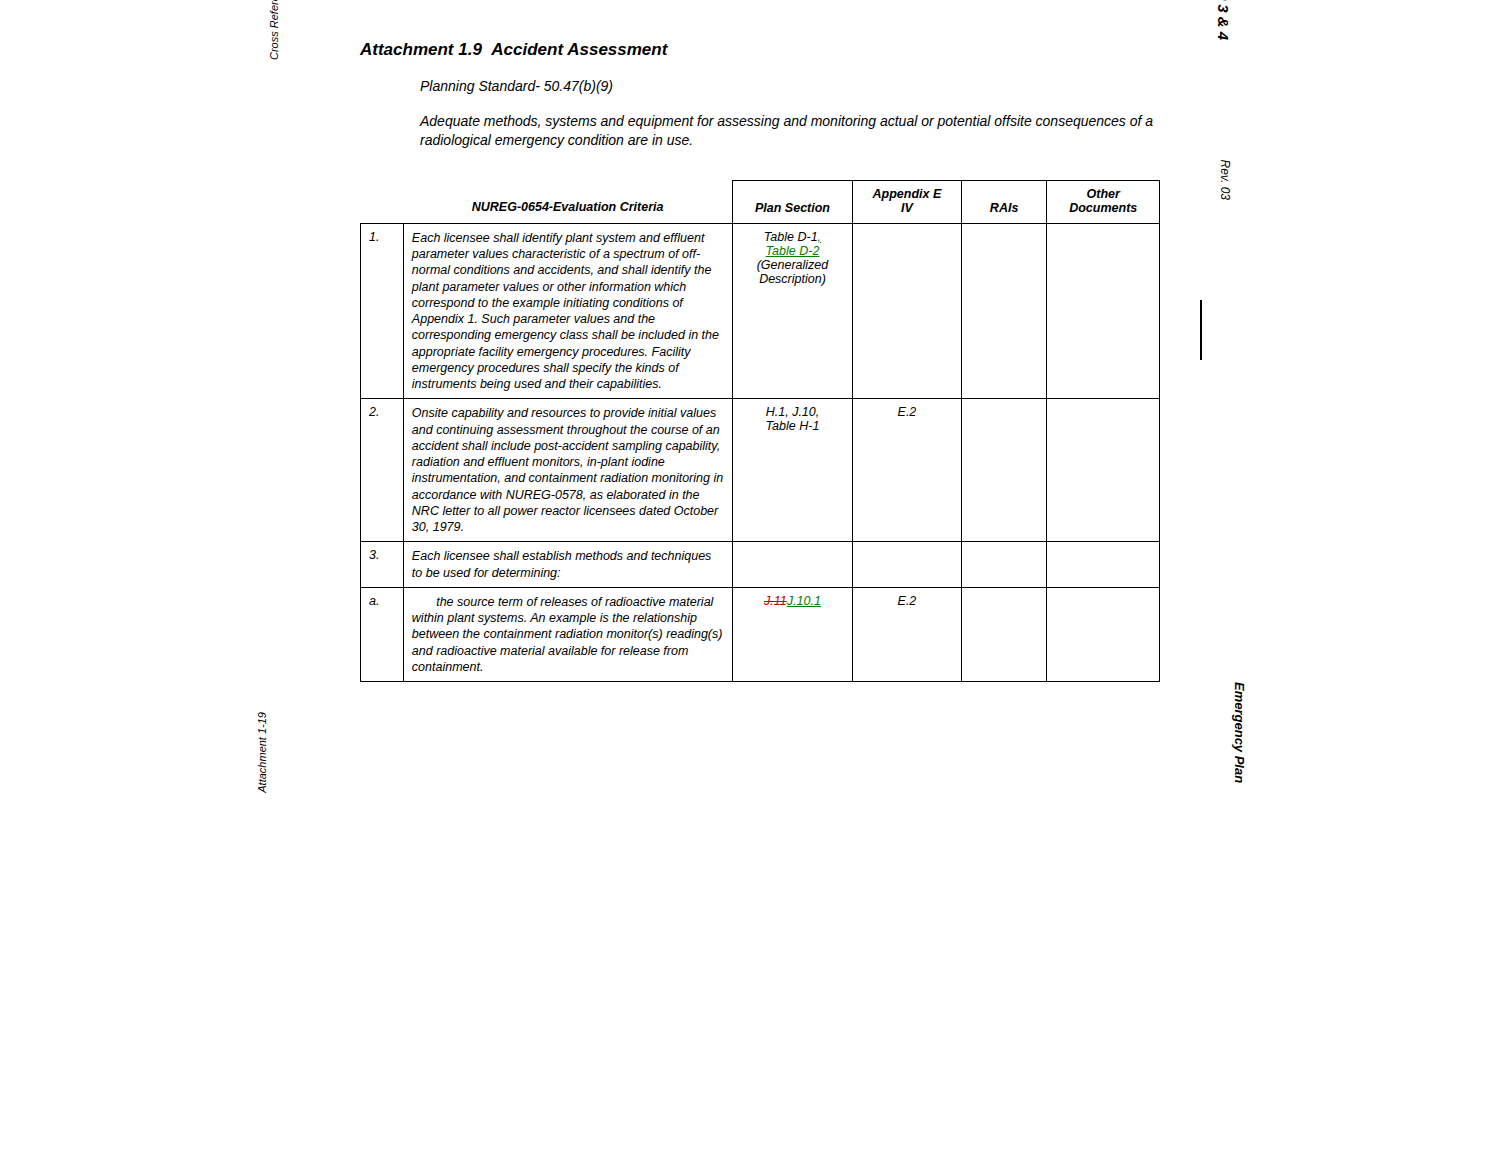Cross Reference
Attachment 1-19
STP 3 & 4
Rev. 03
Emergency Plan
Attachment 1.9 Accident Assessment
Planning Standard- 50.47(b)(9)
Adequate methods, systems and equipment for assessing and monitoring actual or potential offsite consequences of a radiological emergency condition are in use.
| | NUREG-0654-Evaluation Criteria | Plan Section | Appendix E IV | RAIs | Other Documents |
| --- | --- | --- | --- | --- | --- |
| 1. | Each licensee shall identify plant system and effluent parameter values characteristic of a spectrum of off-normal conditions and accidents, and shall identify the plant parameter values or other information which correspond to the example initiating conditions of Appendix 1. Such parameter values and the corresponding emergency class shall be included in the appropriate facility emergency procedures. Facility emergency procedures shall specify the kinds of instruments being used and their capabilities. | Table D-1 , Table D-2 (Generalized Description) | | | |
| 2. | Onsite capability and resources to provide initial values and continuing assessment throughout the course of an accident shall include post-accident sampling capability, radiation and effluent monitors, in-plant iodine instrumentation, and containment radiation monitoring in accordance with NUREG-0578, as elaborated in the NRC letter to all power reactor licensees dated October 30, 1979. | H.1, J.10, Table H-1 | E.2 | | |
| 3. | Each licensee shall establish methods and techniques to be used for determining: | | | | |
| a. | the source term of releases of radioactive material within plant systems. An example is the relationship between the containment radiation monitor(s) reading(s) and radioactive material available for release from containment. | J.11 J.10.1 | E.2 | | |